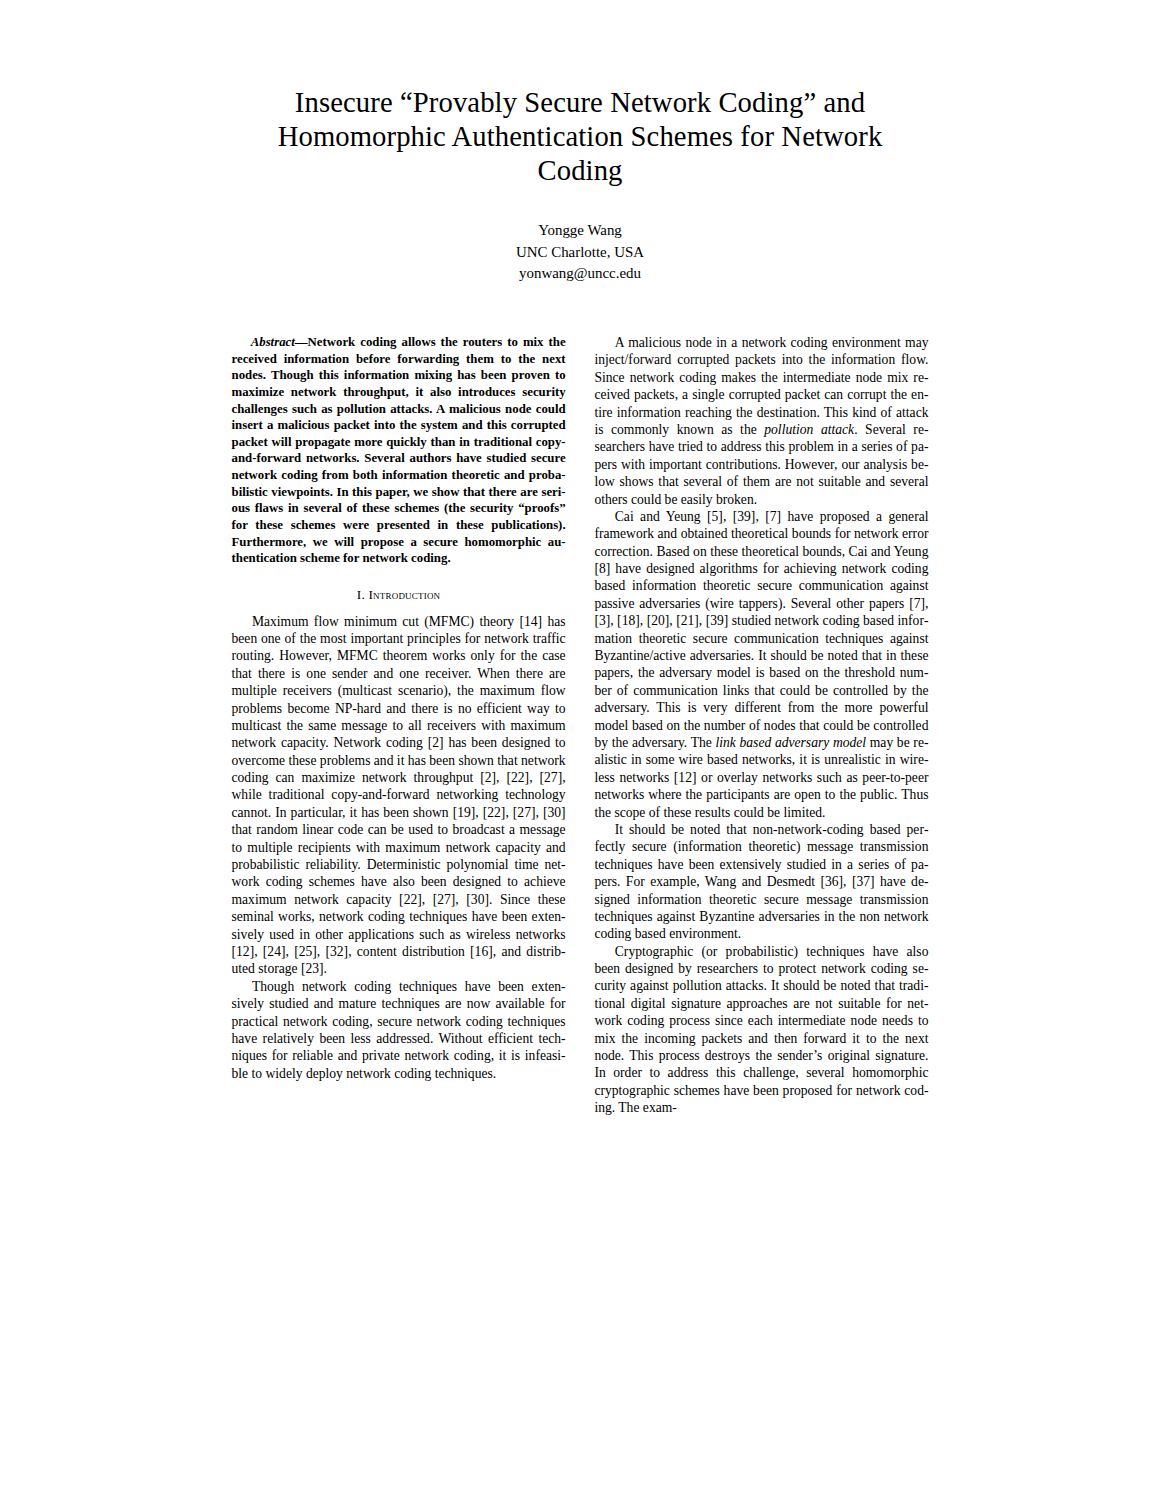Insecure “Provably Secure Network Coding” and Homomorphic Authentication Schemes for Network Coding
Yongge Wang UNC Charlotte, USA yonwang@uncc.edu
Abstract—Network coding allows the routers to mix the received information before forwarding them to the next nodes. Though this information mixing has been proven to maximize network throughput, it also introduces security challenges such as pollution attacks. A malicious node could insert a malicious packet into the system and this corrupted packet will propagate more quickly than in traditional copy-and-forward networks. Several authors have studied secure network coding from both information theoretic and probabilistic viewpoints. In this paper, we show that there are serious flaws in several of these schemes (the security “proofs” for these schemes were presented in these publications). Furthermore, we will propose a secure homomorphic authentication scheme for network coding.
I. Introduction
Maximum flow minimum cut (MFMC) theory [14] has been one of the most important principles for network traffic routing. However, MFMC theorem works only for the case that there is one sender and one receiver. When there are multiple receivers (multicast scenario), the maximum flow problems become NP-hard and there is no efficient way to multicast the same message to all receivers with maximum network capacity. Network coding [2] has been designed to overcome these problems and it has been shown that network coding can maximize network throughput [2], [22], [27], while traditional copy-and-forward networking technology cannot. In particular, it has been shown [19], [22], [27], [30] that random linear code can be used to broadcast a message to multiple recipients with maximum network capacity and probabilistic reliability. Deterministic polynomial time network coding schemes have also been designed to achieve maximum network capacity [22], [27], [30]. Since these seminal works, network coding techniques have been extensively used in other applications such as wireless networks [12], [24], [25], [32], content distribution [16], and distributed storage [23].
Though network coding techniques have been extensively studied and mature techniques are now available for practical network coding, secure network coding techniques have relatively been less addressed. Without efficient techniques for reliable and private network coding, it is infeasible to widely deploy network coding techniques.
A malicious node in a network coding environment may inject/forward corrupted packets into the information flow. Since network coding makes the intermediate node mix received packets, a single corrupted packet can corrupt the entire information reaching the destination. This kind of attack is commonly known as the pollution attack. Several researchers have tried to address this problem in a series of papers with important contributions. However, our analysis below shows that several of them are not suitable and several others could be easily broken.
Cai and Yeung [5], [39], [7] have proposed a general framework and obtained theoretical bounds for network error correction. Based on these theoretical bounds, Cai and Yeung [8] have designed algorithms for achieving network coding based information theoretic secure communication against passive adversaries (wire tappers). Several other papers [7], [3], [18], [20], [21], [39] studied network coding based information theoretic secure communication techniques against Byzantine/active adversaries. It should be noted that in these papers, the adversary model is based on the threshold number of communication links that could be controlled by the adversary. This is very different from the more powerful model based on the number of nodes that could be controlled by the adversary. The link based adversary model may be realistic in some wire based networks, it is unrealistic in wireless networks [12] or overlay networks such as peer-to-peer networks where the participants are open to the public. Thus the scope of these results could be limited.
It should be noted that non-network-coding based perfectly secure (information theoretic) message transmission techniques have been extensively studied in a series of papers. For example, Wang and Desmedt [36], [37] have designed information theoretic secure message transmission techniques against Byzantine adversaries in the non network coding based environment.
Cryptographic (or probabilistic) techniques have also been designed by researchers to protect network coding security against pollution attacks. It should be noted that traditional digital signature approaches are not suitable for network coding process since each intermediate node needs to mix the incoming packets and then forward it to the next node. This process destroys the sender’s original signature. In order to address this challenge, several homomorphic cryptographic schemes have been proposed for network coding. The exam-